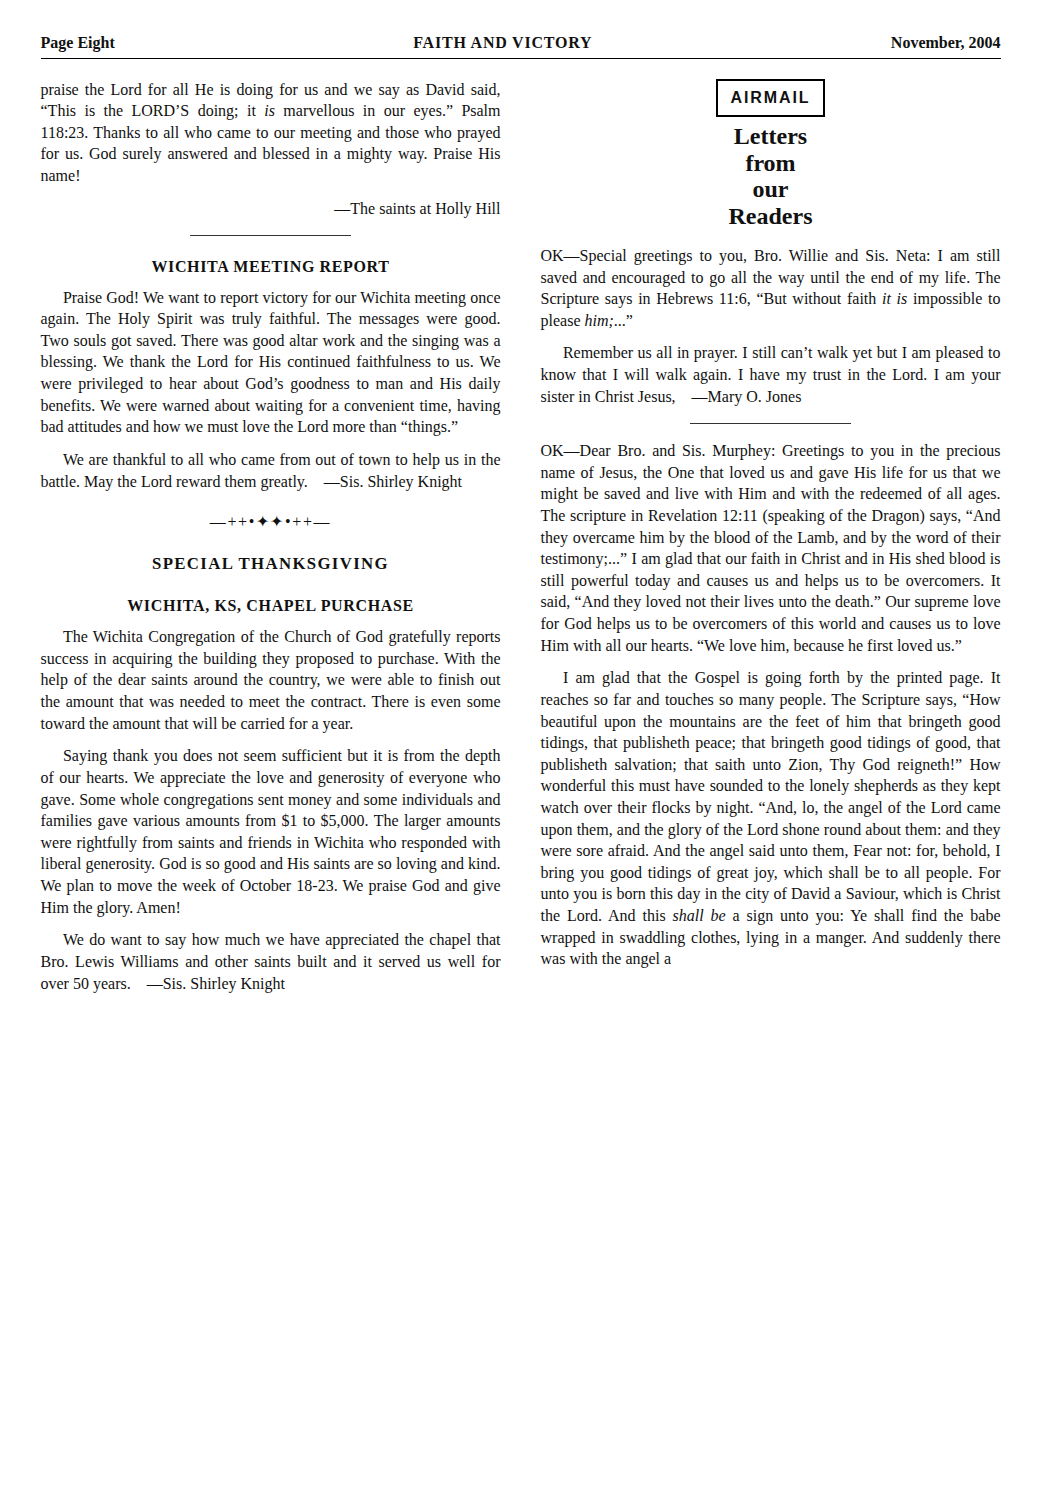Page Eight Faith and Victory November, 2004
praise the Lord for all He is doing for us and we say as David said, “This is the LORD’S doing; it is marvellous in our eyes.” Psalm 118:23. Thanks to all who came to our meeting and those who prayed for us. God surely answered and blessed in a mighty way. Praise His name!
—The saints at Holly Hill
Wichita Meeting Report
Praise God! We want to report victory for our Wichita meeting once again. The Holy Spirit was truly faithful. The messages were good. Two souls got saved. There was good altar work and the singing was a blessing. We thank the Lord for His continued faithfulness to us. We were privileged to hear about God’s goodness to man and His daily benefits. We were warned about waiting for a convenient time, having bad attitudes and how we must love the Lord more than “things.”
We are thankful to all who came from out of town to help us in the battle. May the Lord reward them greatly. —Sis. Shirley Knight
—++•✦✦•++—
Special Thanksgiving
Wichita, KS, Chapel Purchase
The Wichita Congregation of the Church of God gratefully reports success in acquiring the building they proposed to purchase. With the help of the dear saints around the country, we were able to finish out the amount that was needed to meet the contract. There is even some toward the amount that will be carried for a year.
Saying thank you does not seem sufficient but it is from the depth of our hearts. We appreciate the love and generosity of everyone who gave. Some whole congregations sent money and some individuals and families gave various amounts from $1 to $5,000. The larger amounts were rightfully from saints and friends in Wichita who responded with liberal generosity. God is so good and His saints are so loving and kind. We plan to move the week of October 18-23. We praise God and give Him the glory. Amen!
We do want to say how much we have appreciated the chapel that Bro. Lewis Williams and other saints built and it served us well for over 50 years. —Sis. Shirley Knight
AIRMAIL
Letters
from
our
Readers
OK—Special greetings to you, Bro. Willie and Sis. Neta: I am still saved and encouraged to go all the way until the end of my life. The Scripture says in Hebrews 11:6, “But without faith it is impossible to please him;...”
Remember us all in prayer. I still can’t walk yet but I am pleased to know that I will walk again. I have my trust in the Lord. I am your sister in Christ Jesus, —Mary O. Jones
OK—Dear Bro. and Sis. Murphey: Greetings to you in the precious name of Jesus, the One that loved us and gave His life for us that we might be saved and live with Him and with the redeemed of all ages. The scripture in Revelation 12:11 (speaking of the Dragon) says, “And they overcame him by the blood of the Lamb, and by the word of their testimony;...” I am glad that our faith in Christ and in His shed blood is still powerful today and causes us and helps us to be overcomers. It said, “And they loved not their lives unto the death.” Our supreme love for God helps us to be overcomers of this world and causes us to love Him with all our hearts. “We love him, because he first loved us.”
I am glad that the Gospel is going forth by the printed page. It reaches so far and touches so many people. The Scripture says, “How beautiful upon the mountains are the feet of him that bringeth good tidings, that publisheth peace; that bringeth good tidings of good, that publisheth salvation; that saith unto Zion, Thy God reigneth!” How wonderful this must have sounded to the lonely shepherds as they kept watch over their flocks by night. “And, lo, the angel of the Lord came upon them, and the glory of the Lord shone round about them: and they were sore afraid. And the angel said unto them, Fear not: for, behold, I bring you good tidings of great joy, which shall be to all people. For unto you is born this day in the city of David a Saviour, which is Christ the Lord. And this shall be a sign unto you: Ye shall find the babe wrapped in swaddling clothes, lying in a manger. And suddenly there was with the angel a